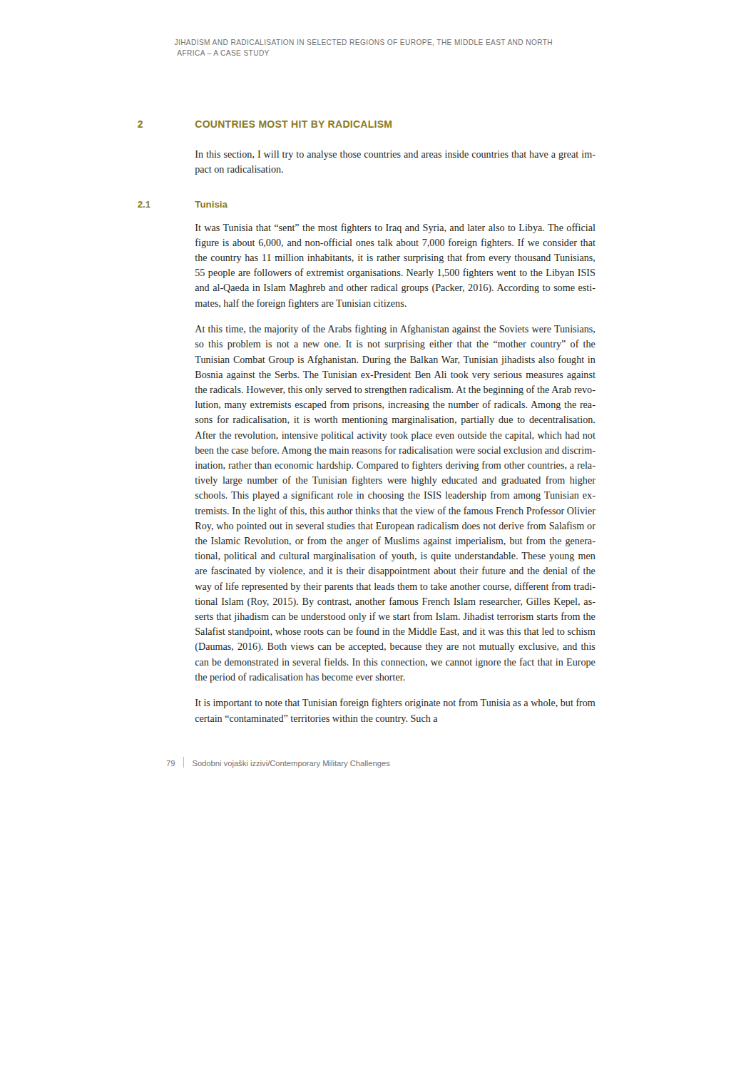JIHADISM AND RADICALISATION IN SELECTED REGIONS OF EUROPE, THE MIDDLE EAST AND NORTH AFRICA – A CASE STUDY
2 COUNTRIES MOST HIT BY RADICALISM
In this section, I will try to analyse those countries and areas inside countries that have a great impact on radicalisation.
2.1 Tunisia
It was Tunisia that “sent” the most fighters to Iraq and Syria, and later also to Libya. The official figure is about 6,000, and non-official ones talk about 7,000 foreign fighters. If we consider that the country has 11 million inhabitants, it is rather surprising that from every thousand Tunisians, 55 people are followers of extremist organisations. Nearly 1,500 fighters went to the Libyan ISIS and al-Qaeda in Islam Maghreb and other radical groups (Packer, 2016). According to some estimates, half the foreign fighters are Tunisian citizens.
At this time, the majority of the Arabs fighting in Afghanistan against the Soviets were Tunisians, so this problem is not a new one. It is not surprising either that the “mother country” of the Tunisian Combat Group is Afghanistan. During the Balkan War, Tunisian jihadists also fought in Bosnia against the Serbs. The Tunisian ex-President Ben Ali took very serious measures against the radicals. However, this only served to strengthen radicalism. At the beginning of the Arab revolution, many extremists escaped from prisons, increasing the number of radicals. Among the reasons for radicalisation, it is worth mentioning marginalisation, partially due to decentralisation. After the revolution, intensive political activity took place even outside the capital, which had not been the case before. Among the main reasons for radicalisation were social exclusion and discrimination, rather than economic hardship. Compared to fighters deriving from other countries, a relatively large number of the Tunisian fighters were highly educated and graduated from higher schools. This played a significant role in choosing the ISIS leadership from among Tunisian extremists. In the light of this, this author thinks that the view of the famous French Professor Olivier Roy, who pointed out in several studies that European radicalism does not derive from Salafism or the Islamic Revolution, or from the anger of Muslims against imperialism, but from the generational, political and cultural marginalisation of youth, is quite understandable. These young men are fascinated by violence, and it is their disappointment about their future and the denial of the way of life represented by their parents that leads them to take another course, different from traditional Islam (Roy, 2015). By contrast, another famous French Islam researcher, Gilles Kepel, asserts that jihadism can be understood only if we start from Islam. Jihadist terrorism starts from the Salafist standpoint, whose roots can be found in the Middle East, and it was this that led to schism (Daumas, 2016). Both views can be accepted, because they are not mutually exclusive, and this can be demonstrated in several fields. In this connection, we cannot ignore the fact that in Europe the period of radicalisation has become ever shorter.
It is important to note that Tunisian foreign fighters originate not from Tunisia as a whole, but from certain “contaminated” territories within the country. Such a
79 Sodobni vojaški izzivi/Contemporary Military Challenges